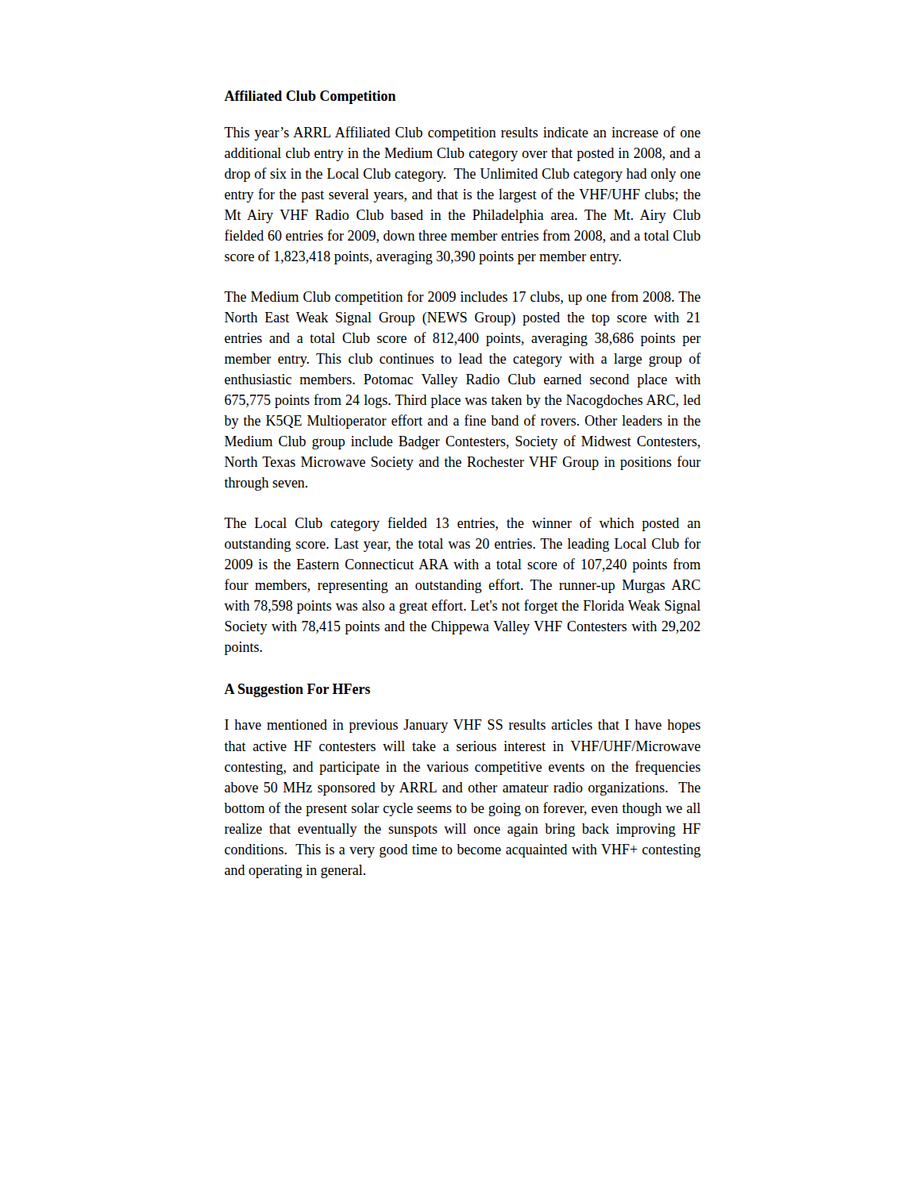Affiliated Club Competition
This year’s ARRL Affiliated Club competition results indicate an increase of one additional club entry in the Medium Club category over that posted in 2008, and a drop of six in the Local Club category. The Unlimited Club category had only one entry for the past several years, and that is the largest of the VHF/UHF clubs; the Mt Airy VHF Radio Club based in the Philadelphia area. The Mt. Airy Club fielded 60 entries for 2009, down three member entries from 2008, and a total Club score of 1,823,418 points, averaging 30,390 points per member entry.
The Medium Club competition for 2009 includes 17 clubs, up one from 2008. The North East Weak Signal Group (NEWS Group) posted the top score with 21 entries and a total Club score of 812,400 points, averaging 38,686 points per member entry. This club continues to lead the category with a large group of enthusiastic members. Potomac Valley Radio Club earned second place with 675,775 points from 24 logs. Third place was taken by the Nacogdoches ARC, led by the K5QE Multioperator effort and a fine band of rovers. Other leaders in the Medium Club group include Badger Contesters, Society of Midwest Contesters, North Texas Microwave Society and the Rochester VHF Group in positions four through seven.
The Local Club category fielded 13 entries, the winner of which posted an outstanding score. Last year, the total was 20 entries. The leading Local Club for 2009 is the Eastern Connecticut ARA with a total score of 107,240 points from four members, representing an outstanding effort. The runner-up Murgas ARC with 78,598 points was also a great effort. Let's not forget the Florida Weak Signal Society with 78,415 points and the Chippewa Valley VHF Contesters with 29,202 points.
A Suggestion For HFers
I have mentioned in previous January VHF SS results articles that I have hopes that active HF contesters will take a serious interest in VHF/UHF/Microwave contesting, and participate in the various competitive events on the frequencies above 50 MHz sponsored by ARRL and other amateur radio organizations. The bottom of the present solar cycle seems to be going on forever, even though we all realize that eventually the sunspots will once again bring back improving HF conditions. This is a very good time to become acquainted with VHF+ contesting and operating in general.